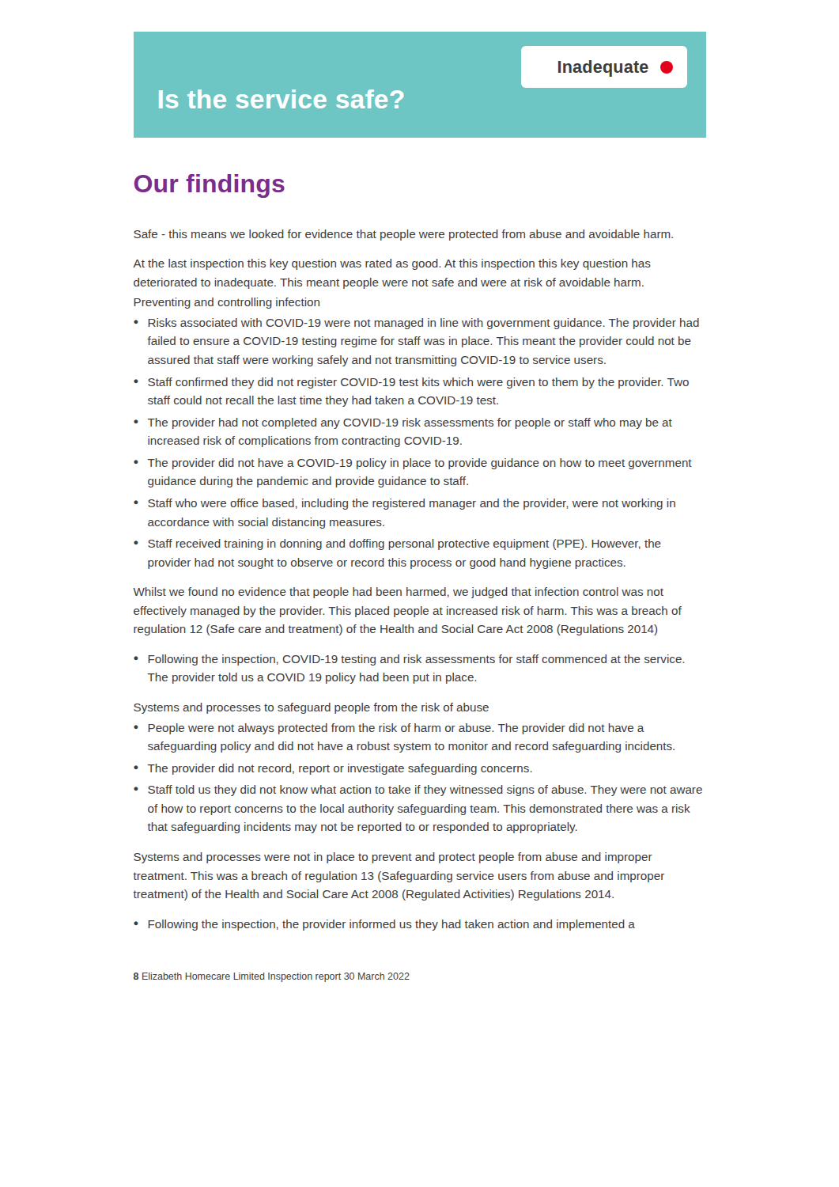Inadequate
Is the service safe?
Our findings
Safe - this means we looked for evidence that people were protected from abuse and avoidable harm.
At the last inspection this key question was rated as good. At this inspection this key question has deteriorated to inadequate. This meant people were not safe and were at risk of avoidable harm.
Preventing and controlling infection
Risks associated with COVID-19 were not managed in line with government guidance. The provider had failed to ensure a COVID-19 testing regime for staff was in place. This meant the provider could not be assured that staff were working safely and not transmitting COVID-19 to service users.
Staff confirmed they did not register COVID-19 test kits which were given to them by the provider. Two staff could not recall the last time they had taken a COVID-19 test.
The provider had not completed any COVID-19 risk assessments for people or staff who may be at increased risk of complications from contracting COVID-19.
The provider did not have a COVID-19 policy in place to provide guidance on how to meet government guidance during the pandemic and provide guidance to staff.
Staff who were office based, including the registered manager and the provider, were not working in accordance with social distancing measures.
Staff received training in donning and doffing personal protective equipment (PPE). However, the provider had not sought to observe or record this process or good hand hygiene practices.
Whilst we found no evidence that people had been harmed, we judged that infection control was not effectively managed by the provider. This placed people at increased risk of harm. This was a breach of regulation 12 (Safe care and treatment) of the Health and Social Care Act 2008 (Regulations 2014)
Following the inspection, COVID-19 testing and risk assessments for staff commenced at the service. The provider told us a COVID 19 policy had been put in place.
Systems and processes to safeguard people from the risk of abuse
People were not always protected from the risk of harm or abuse. The provider did not have a safeguarding policy and did not have a robust system to monitor and record safeguarding incidents.
The provider did not record, report or investigate safeguarding concerns.
Staff told us they did not know what action to take if they witnessed signs of abuse. They were not aware of how to report concerns to the local authority safeguarding team. This demonstrated there was a risk that safeguarding incidents may not be reported to or responded to appropriately.
Systems and processes were not in place to prevent and protect people from abuse and improper treatment. This was a breach of regulation 13 (Safeguarding service users from abuse and improper treatment) of the Health and Social Care Act 2008 (Regulated Activities) Regulations 2014.
Following the inspection, the provider informed us they had taken action and implemented a
8 Elizabeth Homecare Limited Inspection report 30 March 2022